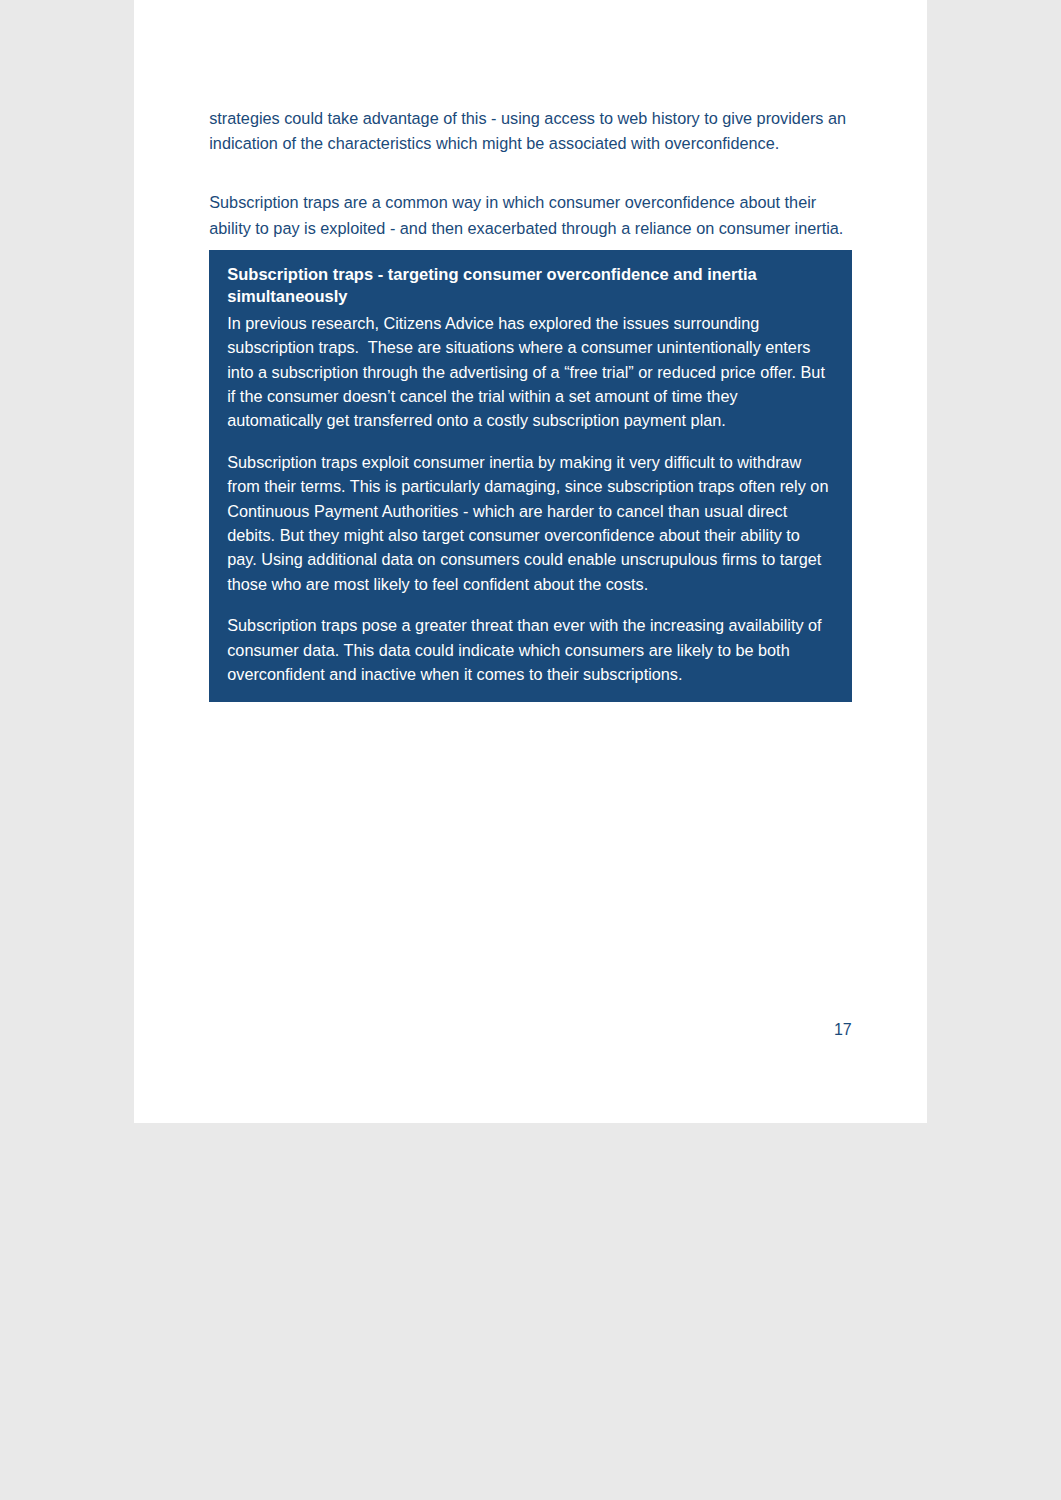strategies could take advantage of this - using access to web history to give providers an indication of the characteristics which might be associated with overconfidence.
Subscription traps are a common way in which consumer overconfidence about their ability to pay is exploited - and then exacerbated through a reliance on consumer inertia.
Subscription traps - targeting consumer overconfidence and inertia simultaneously
In previous research, Citizens Advice has explored the issues surrounding subscription traps. These are situations where a consumer unintentionally enters into a subscription through the advertising of a “free trial” or reduced price offer. But if the consumer doesn’t cancel the trial within a set amount of time they automatically get transferred onto a costly subscription payment plan.
Subscription traps exploit consumer inertia by making it very difficult to withdraw from their terms. This is particularly damaging, since subscription traps often rely on Continuous Payment Authorities - which are harder to cancel than usual direct debits. But they might also target consumer overconfidence about their ability to pay. Using additional data on consumers could enable unscrupulous firms to target those who are most likely to feel confident about the costs.
Subscription traps pose a greater threat than ever with the increasing availability of consumer data. This data could indicate which consumers are likely to be both overconfident and inactive when it comes to their subscriptions.
17